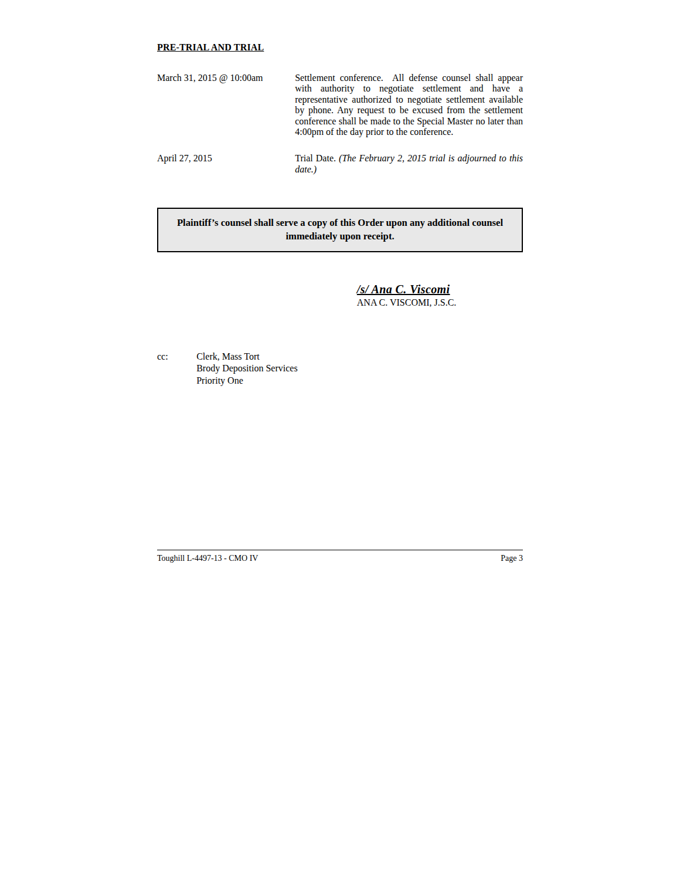PRE-TRIAL AND TRIAL
| March 31, 2015 @ 10:00am | Settlement conference. All defense counsel shall appear with authority to negotiate settlement and have a representative authorized to negotiate settlement available by phone. Any request to be excused from the settlement conference shall be made to the Special Master no later than 4:00pm of the day prior to the conference. |
| April 27, 2015 | Trial Date. (The February 2, 2015 trial is adjourned to this date.) |
Plaintiff’s counsel shall serve a copy of this Order upon any additional counsel immediately upon receipt.
/s/ Ana C. Viscomi
ANA C. VISCOMI, J.S.C.
| cc: | Clerk, Mass Tort |
| | Brody Deposition Services |
| | Priority One |
Toughill L-4497-13 - CMO IV Page 3